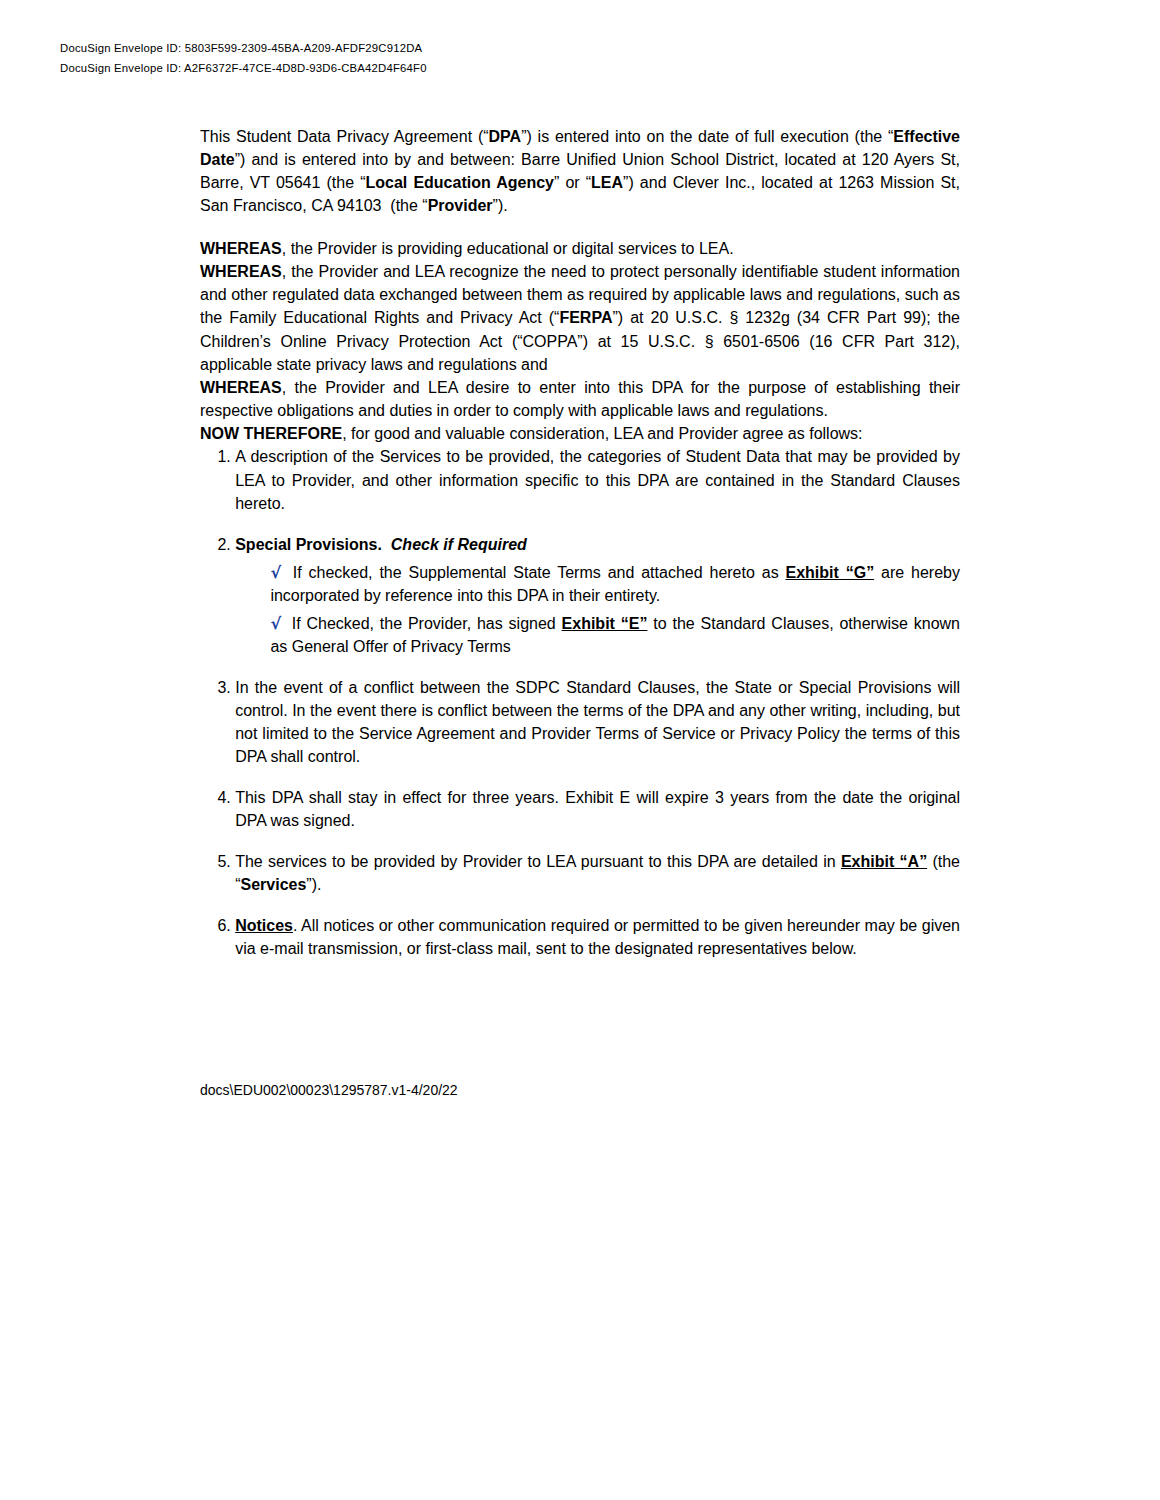DocuSign Envelope ID: 5803F599-2309-45BA-A209-AFDF29C912DA
DocuSign Envelope ID: A2F6372F-47CE-4D8D-93D6-CBA42D4F64F0
This Student Data Privacy Agreement (“DPA”) is entered into on the date of full execution (the “Effective Date”) and is entered into by and between: Barre Unified Union School District, located at 120 Ayers St, Barre, VT 05641 (the “Local Education Agency” or “LEA”) and Clever Inc., located at 1263 Mission St, San Francisco, CA 94103 (the “Provider”).
WHEREAS, the Provider is providing educational or digital services to LEA.
WHEREAS, the Provider and LEA recognize the need to protect personally identifiable student information and other regulated data exchanged between them as required by applicable laws and regulations, such as the Family Educational Rights and Privacy Act (“FERPA”) at 20 U.S.C. § 1232g (34 CFR Part 99); the Children’s Online Privacy Protection Act (“COPPA”) at 15 U.S.C. § 6501-6506 (16 CFR Part 312), applicable state privacy laws and regulations and
WHEREAS, the Provider and LEA desire to enter into this DPA for the purpose of establishing their respective obligations and duties in order to comply with applicable laws and regulations.
NOW THEREFORE, for good and valuable consideration, LEA and Provider agree as follows:
A description of the Services to be provided, the categories of Student Data that may be provided by LEA to Provider, and other information specific to this DPA are contained in the Standard Clauses hereto.
Special Provisions. Check if Required
√ If checked, the Supplemental State Terms and attached hereto as Exhibit “G” are hereby incorporated by reference into this DPA in their entirety.
√ If Checked, the Provider, has signed Exhibit “E” to the Standard Clauses, otherwise known as General Offer of Privacy Terms
In the event of a conflict between the SDPC Standard Clauses, the State or Special Provisions will control. In the event there is conflict between the terms of the DPA and any other writing, including, but not limited to the Service Agreement and Provider Terms of Service or Privacy Policy the terms of this DPA shall control.
This DPA shall stay in effect for three years. Exhibit E will expire 3 years from the date the original DPA was signed.
The services to be provided by Provider to LEA pursuant to this DPA are detailed in Exhibit “A” (the “Services”).
Notices. All notices or other communication required or permitted to be given hereunder may be given via e-mail transmission, or first-class mail, sent to the designated representatives below.
docs\EDU002\00023\1295787.v1-4/20/22